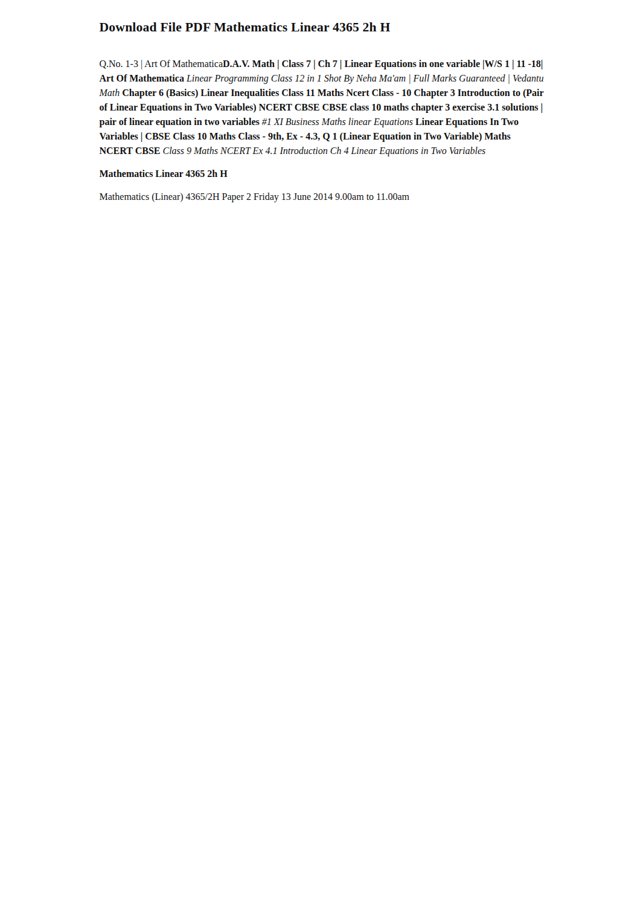Download File PDF Mathematics Linear 4365 2h H
Q.No. 1-3 | Art Of MathematicaD.A.V. Math | Class 7 | Ch 7 | Linear Equations in one variable |W/S 1 | 11 -18| Art Of Mathematica Linear Programming Class 12 in 1 Shot By Neha Ma'am | Full Marks Guaranteed | Vedantu Math Chapter 6 (Basics) Linear Inequalities Class 11 Maths Ncert Class - 10 Chapter 3 Introduction to (Pair of Linear Equations in Two Variables) NCERT CBSE CBSE class 10 maths chapter 3 exercise 3.1 solutions | pair of linear equation in two variables #1 XI Business Maths linear Equations Linear Equations In Two Variables | CBSE Class 10 Maths Class - 9th, Ex - 4.3, Q 1 (Linear Equation in Two Variable) Maths NCERT CBSE Class 9 Maths NCERT Ex 4.1 Introduction Ch 4 Linear Equations in Two Variables
Mathematics Linear 4365 2h H
Mathematics (Linear) 4365/2H Paper 2 Friday 13 June 2014 9.00am to 11.00am